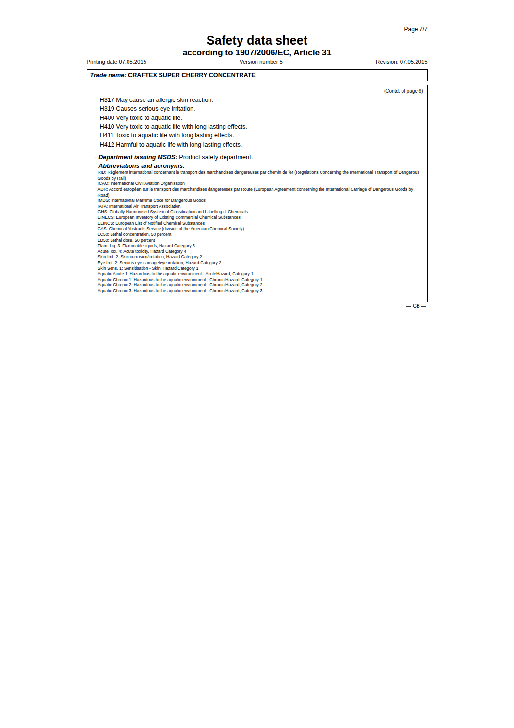Page 7/7
Safety data sheet
according to 1907/2006/EC, Article 31
Printing date 07.05.2015 Version number 5 Revision: 07.05.2015
Trade name: CRAFTEX SUPER CHERRY CONCENTRATE
(Contd. of page 6)
H317 May cause an allergic skin reaction.
H319 Causes serious eye irritation.
H400 Very toxic to aquatic life.
H410 Very toxic to aquatic life with long lasting effects.
H411 Toxic to aquatic life with long lasting effects.
H412 Harmful to aquatic life with long lasting effects.
· Department issuing MSDS: Product safety department.
· Abbreviations and acronyms:
RID: Règlement international concernant le transport des marchandises dangereuses par chemin de fer (Regulations Concerning the International Transport of Dangerous Goods by Rail)
ICAO: International Civil Aviation Organisation
ADR: Accord européen sur le transport des marchandises dangereuses par Route (European Agreement concerning the International Carriage of Dangerous Goods by Road)
IMDG: International Maritime Code for Dangerous Goods
IATA: International Air Transport Association
GHS: Globally Harmonised System of Classification and Labelling of Chemicals
EINECS: European Inventory of Existing Commercial Chemical Substances
ELINCS: European List of Notified Chemical Substances
CAS: Chemical Abstracts Service (division of the American Chemical Society)
LC50: Lethal concentration, 50 percent
LD50: Lethal dose, 50 percent
Flam. Liq. 3: Flammable liquids, Hazard Category 3
Acute Tox. 4: Acute toxicity, Hazard Category 4
Skin Irrit. 2: Skin corrosion/irritation, Hazard Category 2
Eye Irrit. 2: Serious eye damage/eye irritation, Hazard Category 2
Skin Sens. 1: Sensitisation - Skin, Hazard Category 1
Aquatic Acute 1: Hazardous to the aquatic environment - AcuteHazard, Category 1
Aquatic Chronic 1: Hazardous to the aquatic environment - Chronic Hazard, Category 1
Aquatic Chronic 2: Hazardous to the aquatic environment - Chronic Hazard, Category 2
Aquatic Chronic 3: Hazardous to the aquatic environment - Chronic Hazard, Category 3
— GB —